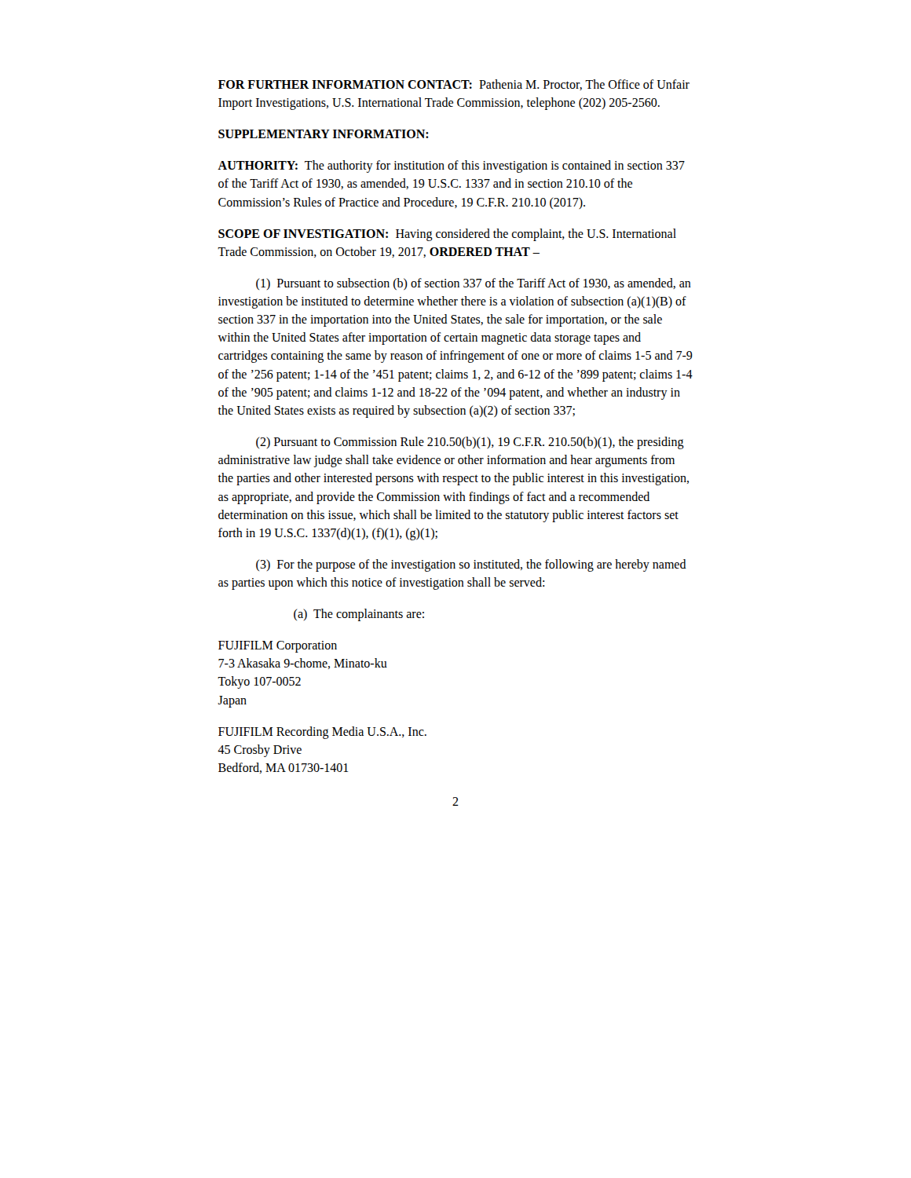FOR FURTHER INFORMATION CONTACT: Pathenia M. Proctor, The Office of Unfair Import Investigations, U.S. International Trade Commission, telephone (202) 205-2560.
SUPPLEMENTARY INFORMATION:
AUTHORITY: The authority for institution of this investigation is contained in section 337 of the Tariff Act of 1930, as amended, 19 U.S.C. 1337 and in section 210.10 of the Commission’s Rules of Practice and Procedure, 19 C.F.R. 210.10 (2017).
SCOPE OF INVESTIGATION: Having considered the complaint, the U.S. International Trade Commission, on October 19, 2017, ORDERED THAT –
(1) Pursuant to subsection (b) of section 337 of the Tariff Act of 1930, as amended, an investigation be instituted to determine whether there is a violation of subsection (a)(1)(B) of section 337 in the importation into the United States, the sale for importation, or the sale within the United States after importation of certain magnetic data storage tapes and cartridges containing the same by reason of infringement of one or more of claims 1-5 and 7-9 of the ’256 patent; 1-14 of the ’451 patent; claims 1, 2, and 6-12 of the ’899 patent; claims 1-4 of the ’905 patent; and claims 1-12 and 18-22 of the ’094 patent, and whether an industry in the United States exists as required by subsection (a)(2) of section 337;
(2) Pursuant to Commission Rule 210.50(b)(1), 19 C.F.R. 210.50(b)(1), the presiding administrative law judge shall take evidence or other information and hear arguments from the parties and other interested persons with respect to the public interest in this investigation, as appropriate, and provide the Commission with findings of fact and a recommended determination on this issue, which shall be limited to the statutory public interest factors set forth in 19 U.S.C. 1337(d)(1), (f)(1), (g)(1);
(3) For the purpose of the investigation so instituted, the following are hereby named as parties upon which this notice of investigation shall be served:
(a) The complainants are:
FUJIFILM Corporation
7-3 Akasaka 9-chome, Minato-ku
Tokyo 107-0052
Japan
FUJIFILM Recording Media U.S.A., Inc.
45 Crosby Drive
Bedford, MA 01730-1401
2